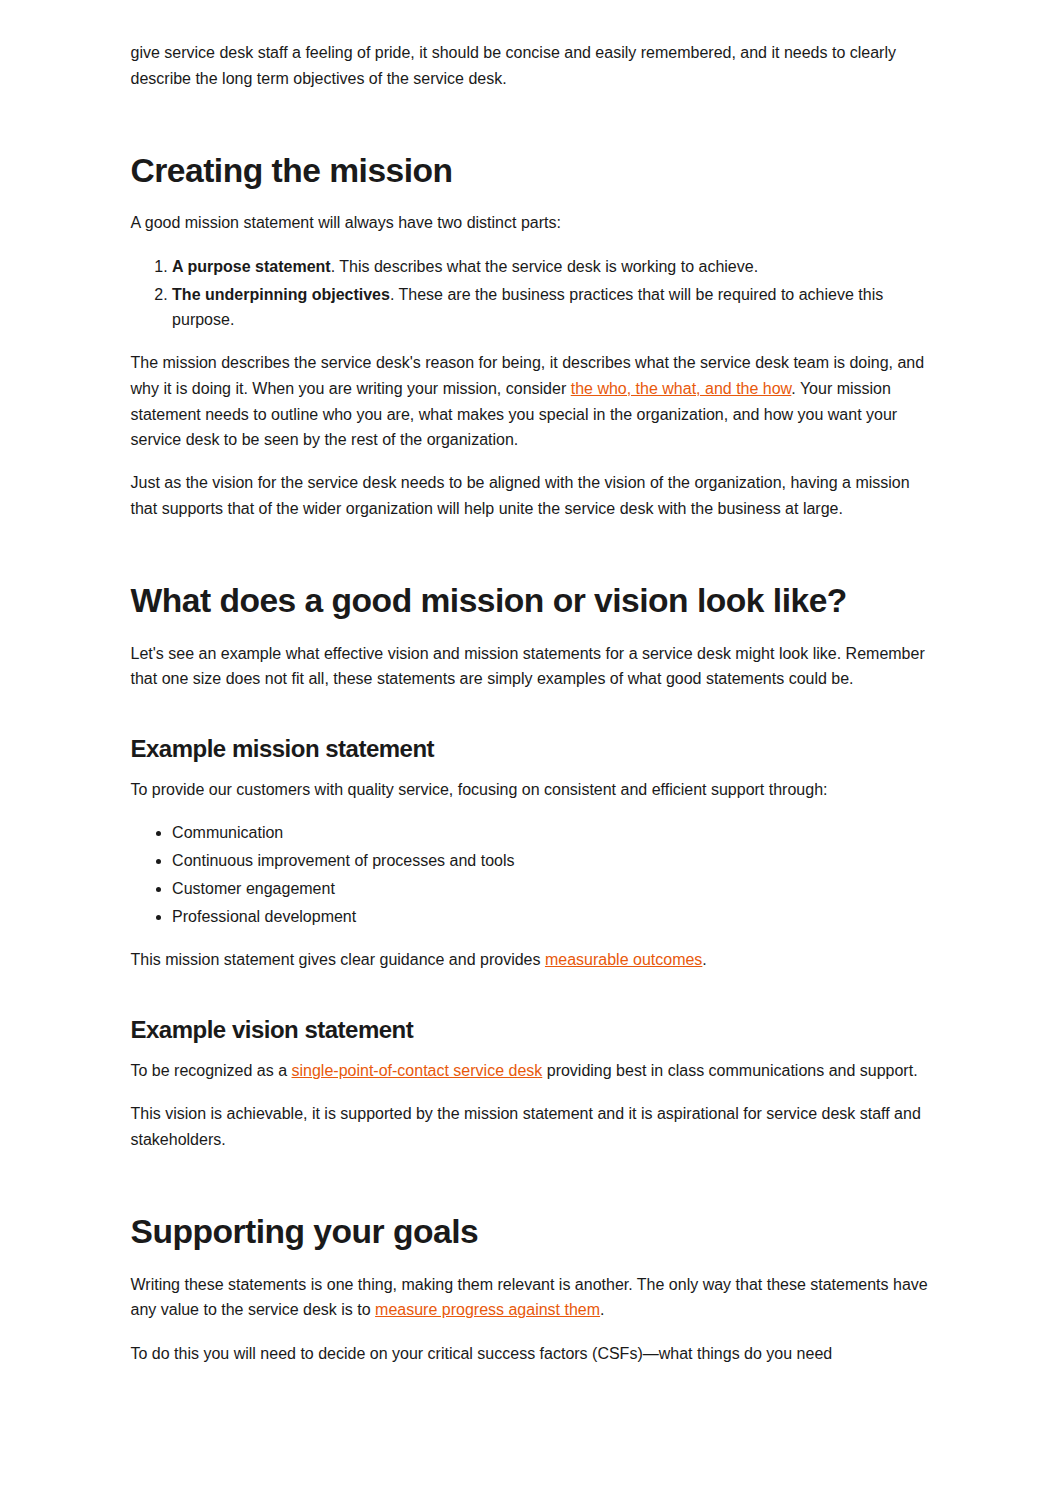give service desk staff a feeling of pride, it should be concise and easily remembered, and it needs to clearly describe the long term objectives of the service desk.
Creating the mission
A good mission statement will always have two distinct parts:
A purpose statement. This describes what the service desk is working to achieve.
The underpinning objectives. These are the business practices that will be required to achieve this purpose.
The mission describes the service desk's reason for being, it describes what the service desk team is doing, and why it is doing it. When you are writing your mission, consider the who, the what, and the how. Your mission statement needs to outline who you are, what makes you special in the organization, and how you want your service desk to be seen by the rest of the organization.
Just as the vision for the service desk needs to be aligned with the vision of the organization, having a mission that supports that of the wider organization will help unite the service desk with the business at large.
What does a good mission or vision look like?
Let's see an example what effective vision and mission statements for a service desk might look like. Remember that one size does not fit all, these statements are simply examples of what good statements could be.
Example mission statement
To provide our customers with quality service, focusing on consistent and efficient support through:
Communication
Continuous improvement of processes and tools
Customer engagement
Professional development
This mission statement gives clear guidance and provides measurable outcomes.
Example vision statement
To be recognized as a single-point-of-contact service desk providing best in class communications and support.
This vision is achievable, it is supported by the mission statement and it is aspirational for service desk staff and stakeholders.
Supporting your goals
Writing these statements is one thing, making them relevant is another. The only way that these statements have any value to the service desk is to measure progress against them.
To do this you will need to decide on your critical success factors (CSFs)—what things do you need